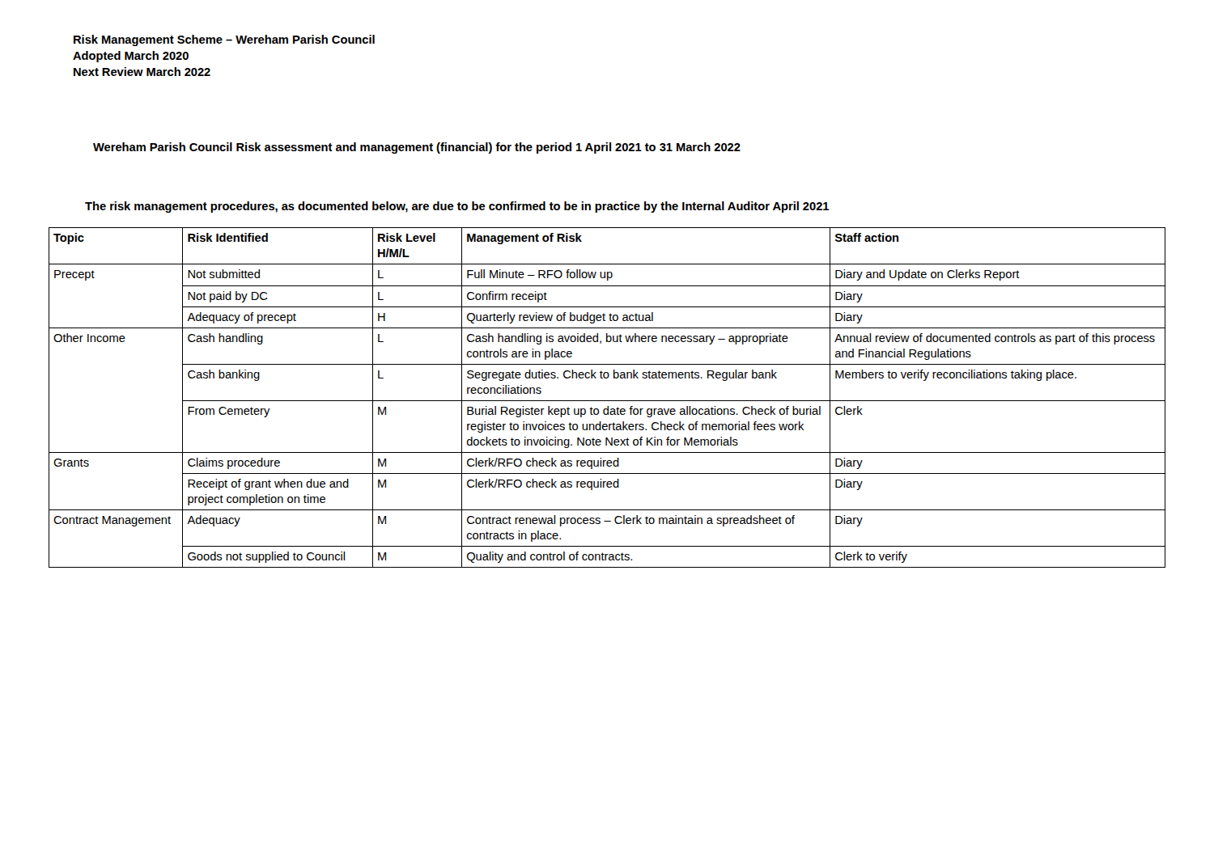Risk Management Scheme – Wereham Parish Council
Adopted March 2020
Next Review March 2022
Wereham Parish Council Risk assessment and management (financial) for the period 1 April 2021 to 31 March 2022
The risk management procedures, as documented below, are due to be confirmed to be in practice by the Internal Auditor April 2021
| Topic | Risk Identified | Risk Level H/M/L | Management of Risk | Staff action |
| --- | --- | --- | --- | --- |
| Precept | Not submitted | L | Full Minute – RFO follow up | Diary and Update on Clerks Report |
| Not paid by DC | L | Confirm receipt | Diary |
| Adequacy of precept | H | Quarterly review of budget to actual | Diary |
| Other Income | Cash handling | L | Cash handling is avoided, but where necessary – appropriate controls are in place | Annual review of documented controls as part of this process and Financial Regulations |
| Cash banking | L | Segregate duties. Check to bank statements. Regular bank reconciliations | Members to verify reconciliations taking place. |
| From Cemetery | M | Burial Register kept up to date for grave allocations. Check of burial register to invoices to undertakers. Check of memorial fees work dockets to invoicing. Note Next of Kin for Memorials | Clerk |
| Grants | Claims procedure | M | Clerk/RFO check as required | Diary |
| Receipt of grant when due and project completion on time | M | Clerk/RFO check as required | Diary |
| Contract Management | Adequacy | M | Contract renewal process – Clerk to maintain a spreadsheet of contracts in place. | Diary |
| Goods not supplied to Council | M | Quality and control of contracts. | Clerk to verify |